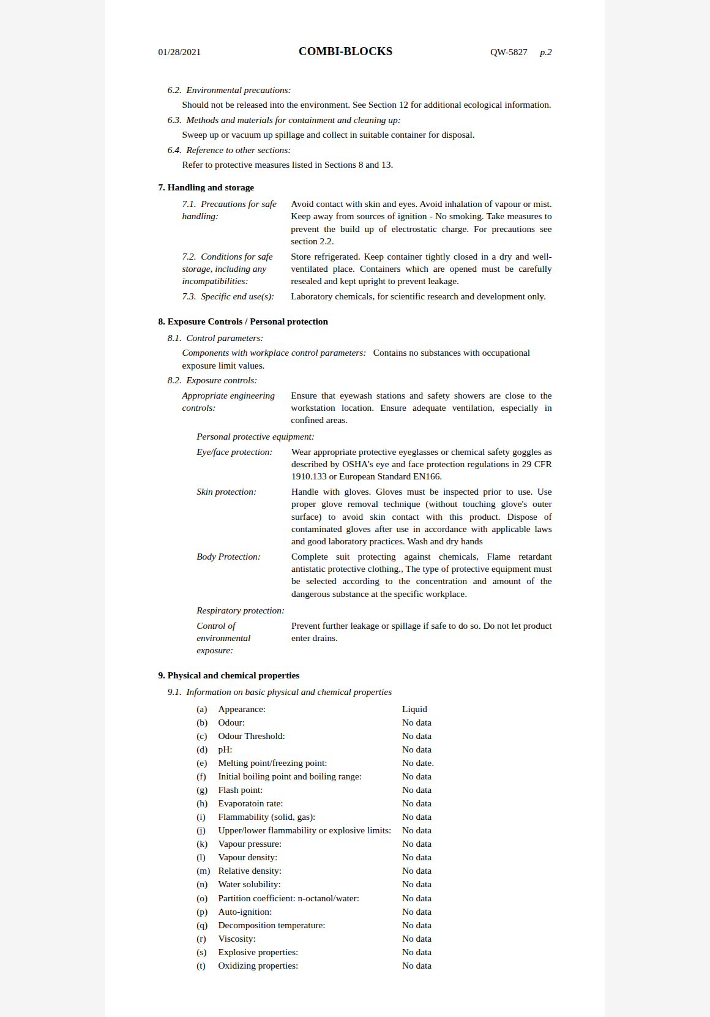01/28/2021
COMBI-BLOCKS
QW-5827 p.2
6.2. Environmental precautions:
Should not be released into the environment. See Section 12 for additional ecological information.
6.3. Methods and materials for containment and cleaning up:
Sweep up or vacuum up spillage and collect in suitable container for disposal.
6.4. Reference to other sections:
Refer to protective measures listed in Sections 8 and 13.
7. Handling and storage
7.1. Precautions for safe handling:
Avoid contact with skin and eyes. Avoid inhalation of vapour or mist. Keep away from sources of ignition - No smoking. Take measures to prevent the build up of electrostatic charge. For precautions see section 2.2.
7.2. Conditions for safe storage, including any incompatibilities:
Store refrigerated. Keep container tightly closed in a dry and well-ventilated place. Containers which are opened must be carefully resealed and kept upright to prevent leakage.
7.3. Specific end use(s):
Laboratory chemicals, for scientific research and development only.
8. Exposure Controls / Personal protection
8.1. Control parameters:
Components with workplace control parameters: Contains no substances with occupational exposure limit values.
8.2. Exposure controls:
Appropriate engineering controls:
Ensure that eyewash stations and safety showers are close to the workstation location. Ensure adequate ventilation, especially in confined areas.
Personal protective equipment:
Eye/face protection:
Wear appropriate protective eyeglasses or chemical safety goggles as described by OSHA's eye and face protection regulations in 29 CFR 1910.133 or European Standard EN166.
Skin protection:
Handle with gloves. Gloves must be inspected prior to use. Use proper glove removal technique (without touching glove's outer surface) to avoid skin contact with this product. Dispose of contaminated gloves after use in accordance with applicable laws and good laboratory practices. Wash and dry hands
Body Protection:
Complete suit protecting against chemicals, Flame retardant antistatic protective clothing., The type of protective equipment must be selected according to the concentration and amount of the dangerous substance at the specific workplace.
Respiratory protection:
Control of environmental exposure:
Prevent further leakage or spillage if safe to do so. Do not let product enter drains.
9. Physical and chemical properties
9.1. Information on basic physical and chemical properties
(a) Appearance: Liquid
(b) Odour: No data
(c) Odour Threshold: No data
(d) pH: No data
(e) Melting point/freezing point: No date.
(f) Initial boiling point and boiling range: No data
(g) Flash point: No data
(h) Evaporatoin rate: No data
(i) Flammability (solid, gas): No data
(j) Upper/lower flammability or explosive limits: No data
(k) Vapour pressure: No data
(l) Vapour density: No data
(m) Relative density: No data
(n) Water solubility: No data
(o) Partition coefficient: n-octanol/water: No data
(p) Auto-ignition: No data
(q) Decomposition temperature: No data
(r) Viscosity: No data
(s) Explosive properties: No data
(t) Oxidizing properties: No data